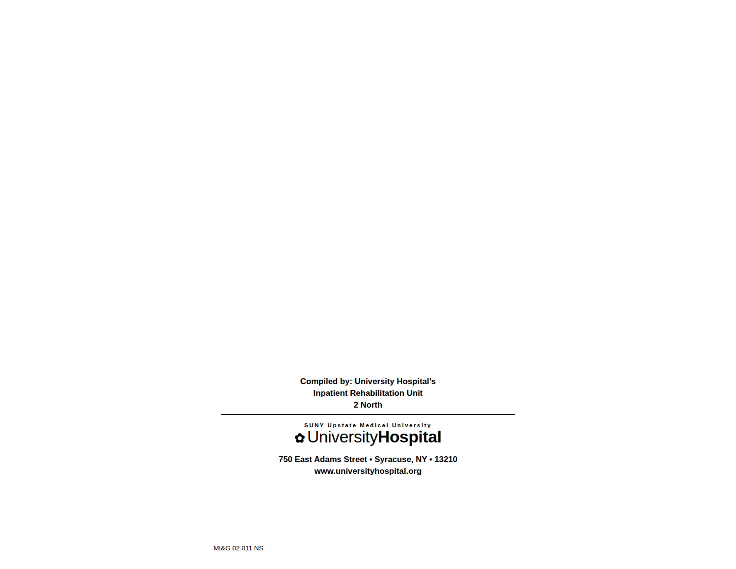Compiled by: University Hospital’s Inpatient Rehabilitation Unit 2 North
SUNY Upstate Medical University
✿University Hospital
750 East Adams Street • Syracuse, NY • 13210 www.universityhospital.org
MI&G 02.011 NS